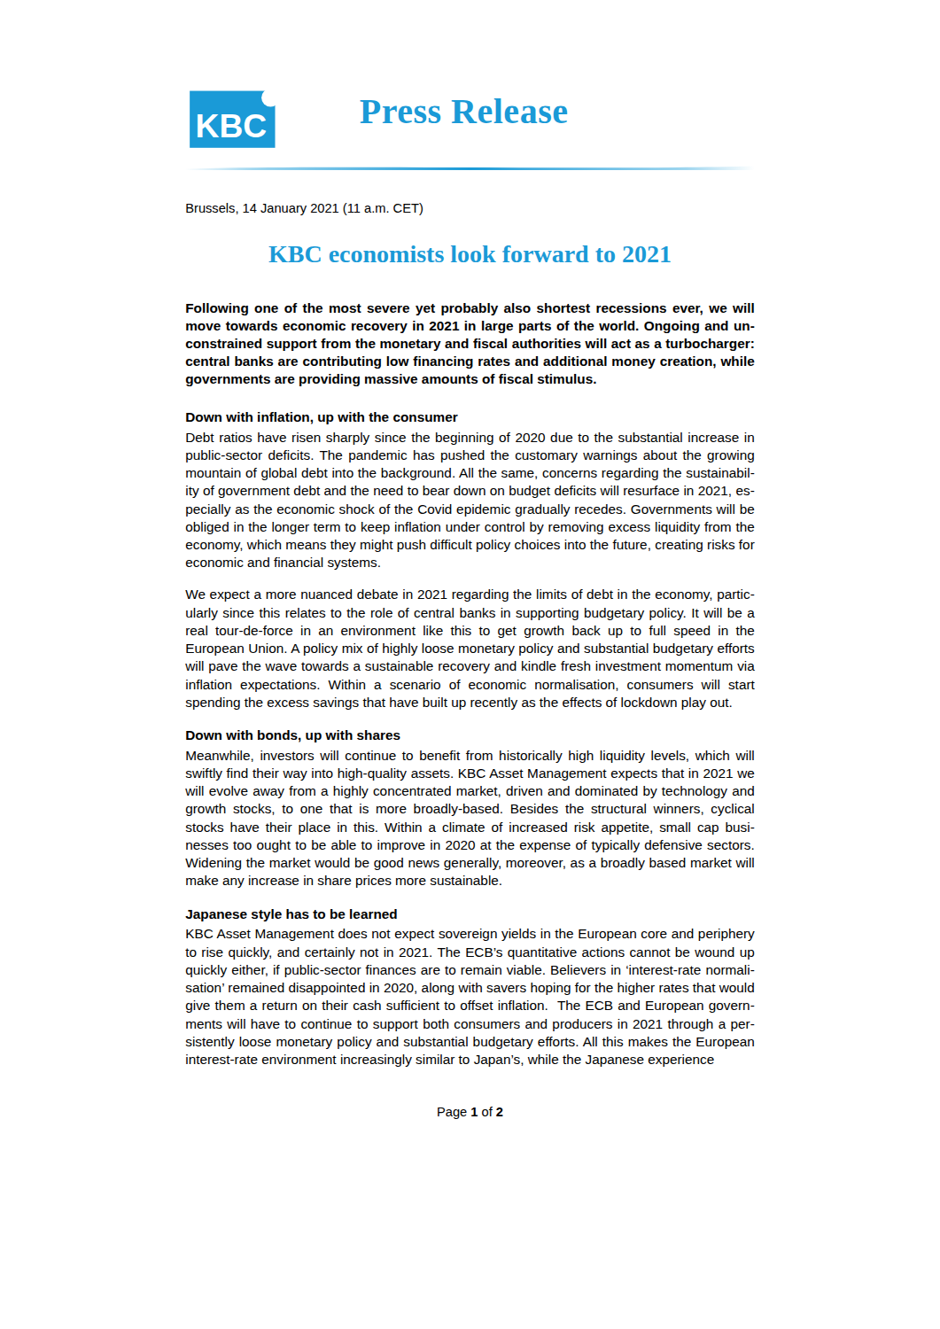KBC
Press Release
Brussels, 14 January 2021 (11 a.m. CET)
KBC economists look forward to 2021
Following one of the most severe yet probably also shortest recessions ever, we will move towards economic recovery in 2021 in large parts of the world. Ongoing and unconstrained support from the monetary and fiscal authorities will act as a turbocharger: central banks are contributing low financing rates and additional money creation, while governments are providing massive amounts of fiscal stimulus.
Down with inflation, up with the consumer
Debt ratios have risen sharply since the beginning of 2020 due to the substantial increase in public-sector deficits. The pandemic has pushed the customary warnings about the growing mountain of global debt into the background. All the same, concerns regarding the sustainability of government debt and the need to bear down on budget deficits will resurface in 2021, especially as the economic shock of the Covid epidemic gradually recedes. Governments will be obliged in the longer term to keep inflation under control by removing excess liquidity from the economy, which means they might push difficult policy choices into the future, creating risks for economic and financial systems.
We expect a more nuanced debate in 2021 regarding the limits of debt in the economy, particularly since this relates to the role of central banks in supporting budgetary policy. It will be a real tour-de-force in an environment like this to get growth back up to full speed in the European Union. A policy mix of highly loose monetary policy and substantial budgetary efforts will pave the wave towards a sustainable recovery and kindle fresh investment momentum via inflation expectations. Within a scenario of economic normalisation, consumers will start spending the excess savings that have built up recently as the effects of lockdown play out.
Down with bonds, up with shares
Meanwhile, investors will continue to benefit from historically high liquidity levels, which will swiftly find their way into high-quality assets. KBC Asset Management expects that in 2021 we will evolve away from a highly concentrated market, driven and dominated by technology and growth stocks, to one that is more broadly-based. Besides the structural winners, cyclical stocks have their place in this. Within a climate of increased risk appetite, small cap businesses too ought to be able to improve in 2020 at the expense of typically defensive sectors. Widening the market would be good news generally, moreover, as a broadly based market will make any increase in share prices more sustainable.
Japanese style has to be learned
KBC Asset Management does not expect sovereign yields in the European core and periphery to rise quickly, and certainly not in 2021. The ECB’s quantitative actions cannot be wound up quickly either, if public-sector finances are to remain viable. Believers in ‘interest-rate normalisation’ remained disappointed in 2020, along with savers hoping for the higher rates that would give them a return on their cash sufficient to offset inflation. The ECB and European governments will have to continue to support both consumers and producers in 2021 through a persistently loose monetary policy and substantial budgetary efforts. All this makes the European interest-rate environment increasingly similar to Japan’s, while the Japanese experience
Page 1 of 2